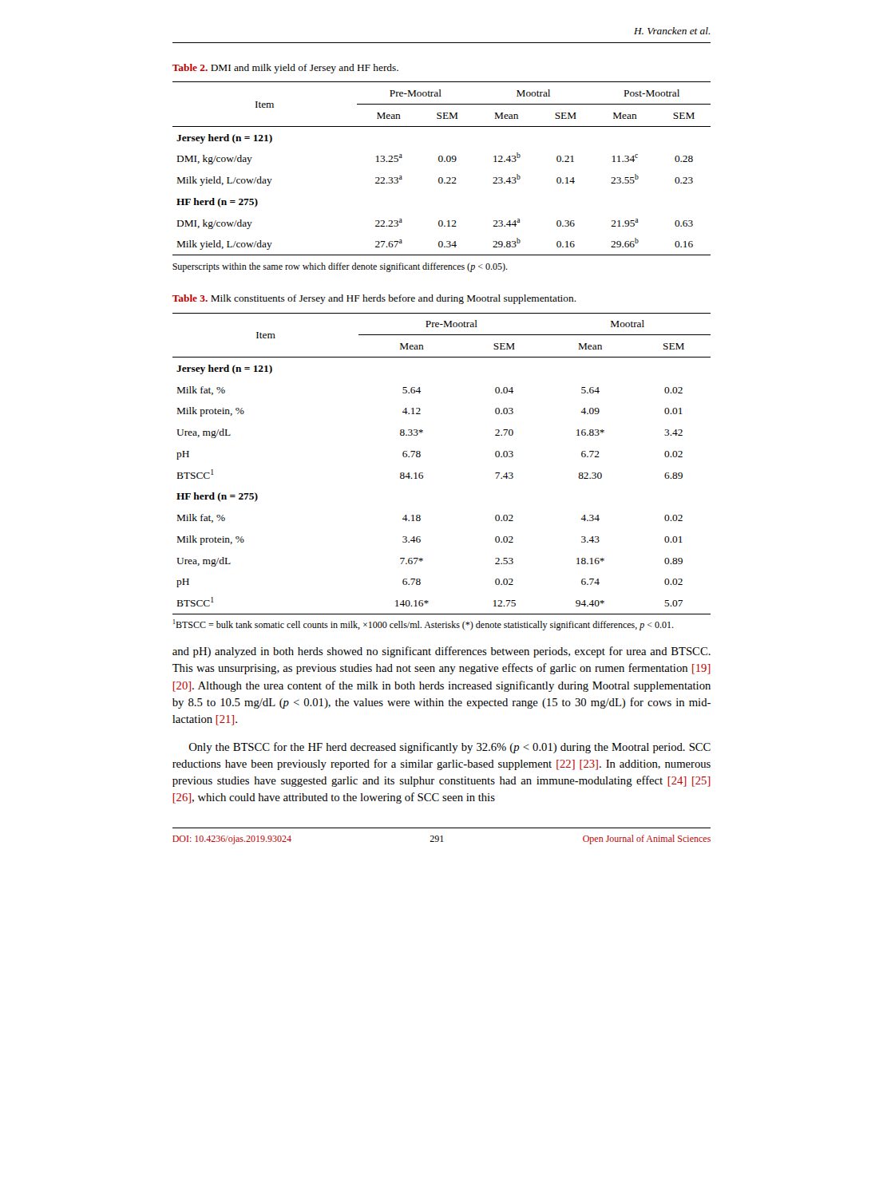H. Vrancken et al.
Table 2. DMI and milk yield of Jersey and HF herds.
| Item | Pre-Mootral | Mootral | Post-Mootral |
| --- | --- | --- | --- |
| Mean | SEM | Mean | SEM | Mean | SEM |
| Jersey herd (n = 121) |
| DMI, kg/cow/day | 13.25 a | 0.09 | 12.43 b | 0.21 | 11.34 c | 0.28 |
| Milk yield, L/cow/day | 22.33 a | 0.22 | 23.43 b | 0.14 | 23.55 b | 0.23 |
| HF herd (n = 275) |
| DMI, kg/cow/day | 22.23 a | 0.12 | 23.44 a | 0.36 | 21.95 a | 0.63 |
| Milk yield, L/cow/day | 27.67 a | 0.34 | 29.83 b | 0.16 | 29.66 b | 0.16 |
Superscripts within the same row which differ denote significant differences (p < 0.05).
Table 3. Milk constituents of Jersey and HF herds before and during Mootral supplementation.
| Item | Pre-Mootral | Mootral |
| --- | --- | --- |
| Mean | SEM | Mean | SEM |
| Jersey herd (n = 121) |
| Milk fat, % | 5.64 | 0.04 | 5.64 | 0.02 |
| Milk protein, % | 4.12 | 0.03 | 4.09 | 0.01 |
| Urea, mg/dL | 8.33* | 2.70 | 16.83* | 3.42 |
| pH | 6.78 | 0.03 | 6.72 | 0.02 |
| BTSCC 1 | 84.16 | 7.43 | 82.30 | 6.89 |
| HF herd (n = 275) |
| Milk fat, % | 4.18 | 0.02 | 4.34 | 0.02 |
| Milk protein, % | 3.46 | 0.02 | 3.43 | 0.01 |
| Urea, mg/dL | 7.67* | 2.53 | 18.16* | 0.89 |
| pH | 6.78 | 0.02 | 6.74 | 0.02 |
| BTSCC 1 | 140.16* | 12.75 | 94.40* | 5.07 |
1BTSCC = bulk tank somatic cell counts in milk, ×1000 cells/ml. Asterisks (*) denote statistically significant differences, p < 0.01.
and pH) analyzed in both herds showed no significant differences between periods, except for urea and BTSCC. This was unsurprising, as previous studies had not seen any negative effects of garlic on rumen fermentation [19] [20]. Although the urea content of the milk in both herds increased significantly during Mootral supplementation by 8.5 to 10.5 mg/dL (p < 0.01), the values were within the expected range (15 to 30 mg/dL) for cows in mid-lactation [21].
Only the BTSCC for the HF herd decreased significantly by 32.6% (p < 0.01) during the Mootral period. SCC reductions have been previously reported for a similar garlic-based supplement [22] [23]. In addition, numerous previous studies have suggested garlic and its sulphur constituents had an immune-modulating effect [24] [25] [26], which could have attributed to the lowering of SCC seen in this
DOI: 10.4236/ojas.2019.93024
291
Open Journal of Animal Sciences